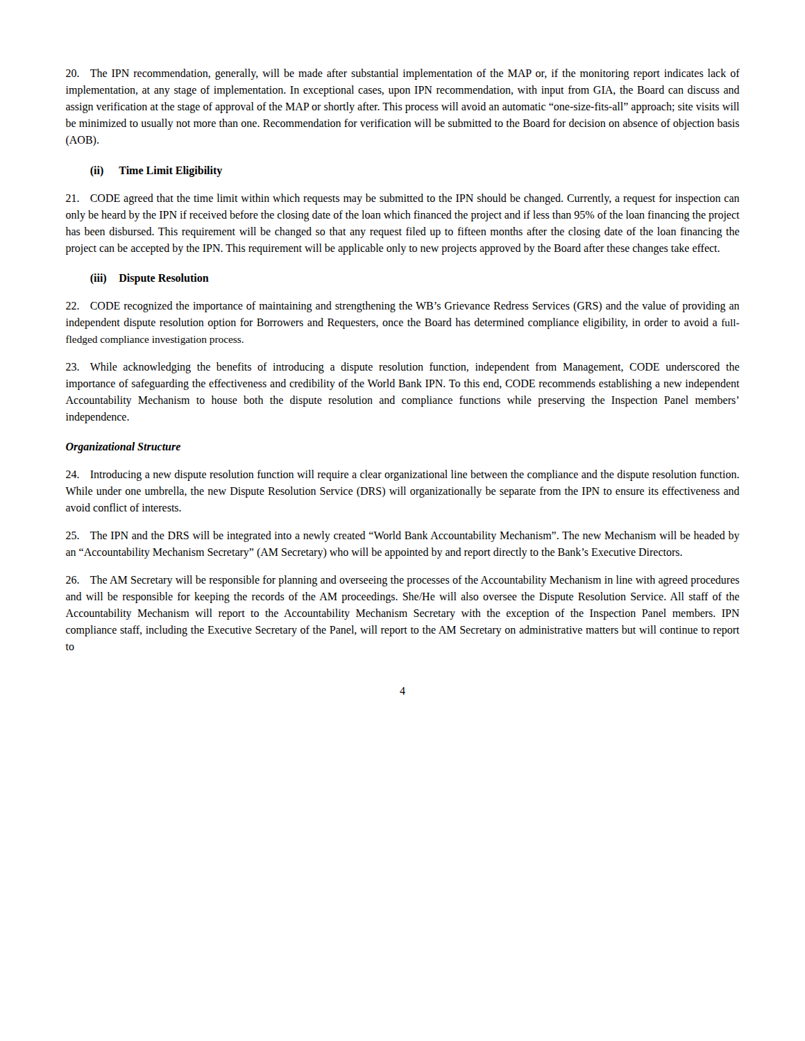20. The IPN recommendation, generally, will be made after substantial implementation of the MAP or, if the monitoring report indicates lack of implementation, at any stage of implementation. In exceptional cases, upon IPN recommendation, with input from GIA, the Board can discuss and assign verification at the stage of approval of the MAP or shortly after. This process will avoid an automatic “one-size-fits-all” approach; site visits will be minimized to usually not more than one. Recommendation for verification will be submitted to the Board for decision on absence of objection basis (AOB).
(ii) Time Limit Eligibility
21. CODE agreed that the time limit within which requests may be submitted to the IPN should be changed. Currently, a request for inspection can only be heard by the IPN if received before the closing date of the loan which financed the project and if less than 95% of the loan financing the project has been disbursed. This requirement will be changed so that any request filed up to fifteen months after the closing date of the loan financing the project can be accepted by the IPN. This requirement will be applicable only to new projects approved by the Board after these changes take effect.
(iii) Dispute Resolution
22. CODE recognized the importance of maintaining and strengthening the WB’s Grievance Redress Services (GRS) and the value of providing an independent dispute resolution option for Borrowers and Requesters, once the Board has determined compliance eligibility, in order to avoid a full-fledged compliance investigation process.
23. While acknowledging the benefits of introducing a dispute resolution function, independent from Management, CODE underscored the importance of safeguarding the effectiveness and credibility of the World Bank IPN. To this end, CODE recommends establishing a new independent Accountability Mechanism to house both the dispute resolution and compliance functions while preserving the Inspection Panel members’ independence.
Organizational Structure
24. Introducing a new dispute resolution function will require a clear organizational line between the compliance and the dispute resolution function. While under one umbrella, the new Dispute Resolution Service (DRS) will organizationally be separate from the IPN to ensure its effectiveness and avoid conflict of interests.
25. The IPN and the DRS will be integrated into a newly created “World Bank Accountability Mechanism”. The new Mechanism will be headed by an “Accountability Mechanism Secretary” (AM Secretary) who will be appointed by and report directly to the Bank’s Executive Directors.
26. The AM Secretary will be responsible for planning and overseeing the processes of the Accountability Mechanism in line with agreed procedures and will be responsible for keeping the records of the AM proceedings. She/He will also oversee the Dispute Resolution Service. All staff of the Accountability Mechanism will report to the Accountability Mechanism Secretary with the exception of the Inspection Panel members. IPN compliance staff, including the Executive Secretary of the Panel, will report to the AM Secretary on administrative matters but will continue to report to
4